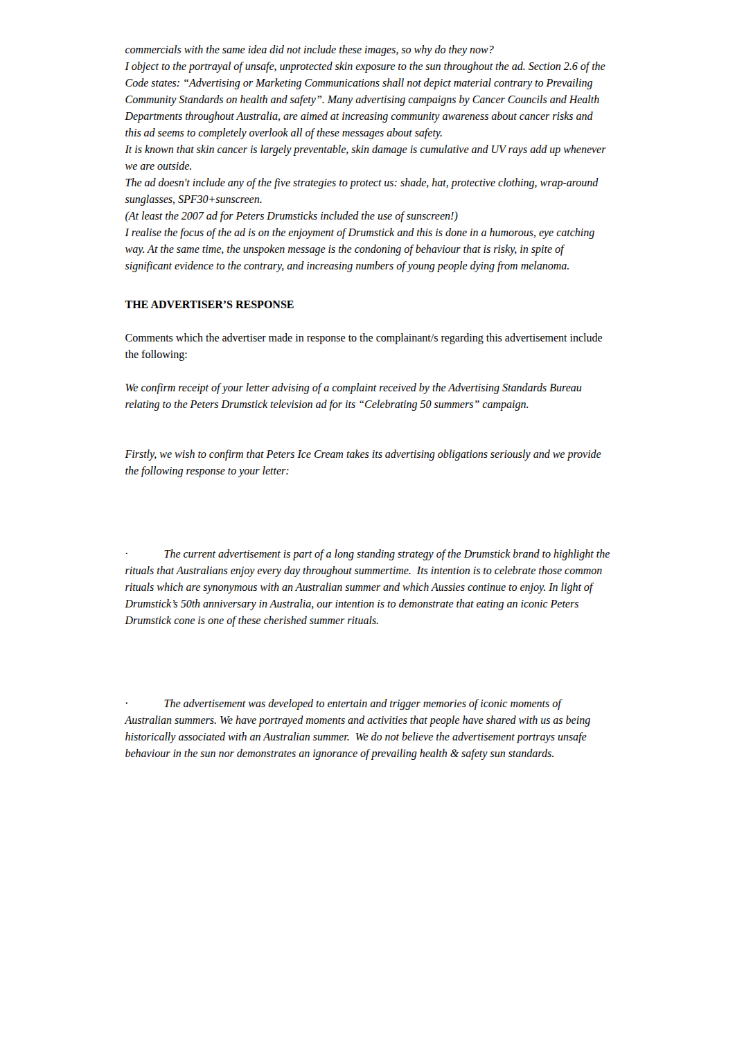commercials with the same idea did not include these images, so why do they now?
I object to the portrayal of unsafe, unprotected skin exposure to the sun throughout the ad. Section 2.6 of the Code states: “Advertising or Marketing Communications shall not depict material contrary to Prevailing Community Standards on health and safety”. Many advertising campaigns by Cancer Councils and Health Departments throughout Australia, are aimed at increasing community awareness about cancer risks and this ad seems to completely overlook all of these messages about safety.
It is known that skin cancer is largely preventable, skin damage is cumulative and UV rays add up whenever we are outside.
The ad doesn't include any of the five strategies to protect us: shade, hat, protective clothing, wrap-around sunglasses, SPF30+sunscreen.
(At least the 2007 ad for Peters Drumsticks included the use of sunscreen!)
I realise the focus of the ad is on the enjoyment of Drumstick and this is done in a humorous, eye catching way. At the same time, the unspoken message is the condoning of behaviour that is risky, in spite of significant evidence to the contrary, and increasing numbers of young people dying from melanoma.
The Advertiser’s Response
Comments which the advertiser made in response to the complainant/s regarding this advertisement include the following:
We confirm receipt of your letter advising of a complaint received by the Advertising Standards Bureau relating to the Peters Drumstick television ad for its “Celebrating 50 summers” campaign.
Firstly, we wish to confirm that Peters Ice Cream takes its advertising obligations seriously and we provide the following response to your letter:
·The current advertisement is part of a long standing strategy of the Drumstick brand to highlight the rituals that Australians enjoy every day throughout summertime. Its intention is to celebrate those common rituals which are synonymous with an Australian summer and which Aussies continue to enjoy. In light of Drumstick’s 50th anniversary in Australia, our intention is to demonstrate that eating an iconic Peters Drumstick cone is one of these cherished summer rituals.
·The advertisement was developed to entertain and trigger memories of iconic moments of Australian summers. We have portrayed moments and activities that people have shared with us as being historically associated with an Australian summer. We do not believe the advertisement portrays unsafe behaviour in the sun nor demonstrates an ignorance of prevailing health & safety sun standards.